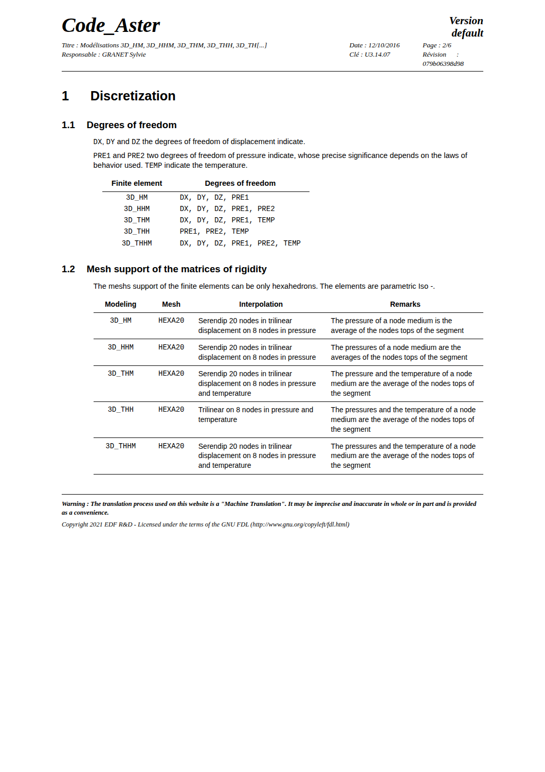Code_Aster
Version
default
| Titre : Modélisations 3D_HM, 3D_HHM, 3D_THM, 3D_THH, 3D_TH[...] | Date : 12/10/2016 | Page : 2/6 |
| Responsable : GRANET Sylvie | Clé : U3.14.07 | Révision : 079b06398d98 |
1 Discretization
1.1 Degrees of freedom
DX, DY and DZ the degrees of freedom of displacement indicate.
PRE1 and PRE2 two degrees of freedom of pressure indicate, whose precise significance depends on the laws of behavior used. TEMP indicate the temperature.
| Finite element | Degrees of freedom |
| --- | --- |
| 3D_HM | DX, DY, DZ, PRE1 |
| 3D_HHM | DX, DY, DZ, PRE1, PRE2 |
| 3D_THM | DX, DY, DZ, PRE1, TEMP |
| 3D_THH | PRE1, PRE2, TEMP |
| 3D_THHM | DX, DY, DZ, PRE1, PRE2, TEMP |
1.2 Mesh support of the matrices of rigidity
The meshs support of the finite elements can be only hexahedrons. The elements are parametric Iso -.
| Modeling | Mesh | Interpolation | Remarks |
| --- | --- | --- | --- |
| 3D_HM | HEXA20 | Serendip 20 nodes in trilinear displacement on 8 nodes in pressure | The pressure of a node medium is the average of the nodes tops of the segment |
| 3D_HHM | HEXA20 | Serendip 20 nodes in trilinear displacement on 8 nodes in pressure | The pressures of a node medium are the averages of the nodes tops of the segment |
| 3D_THM | HEXA20 | Serendip 20 nodes in trilinear displacement on 8 nodes in pressure and temperature | The pressure and the temperature of a node medium are the average of the nodes tops of the segment |
| 3D_THH | HEXA20 | Trilinear on 8 nodes in pressure and temperature | The pressures and the temperature of a node medium are the average of the nodes tops of the segment |
| 3D_THHM | HEXA20 | Serendip 20 nodes in trilinear displacement on 8 nodes in pressure and temperature | The pressures and the temperature of a node medium are the average of the nodes tops of the segment |
Warning : The translation process used on this website is a "Machine Translation". It may be imprecise and inaccurate in whole or in part and is provided as a convenience.
Copyright 2021 EDF R&D - Licensed under the terms of the GNU FDL (http://www.gnu.org/copyleft/fdl.html)